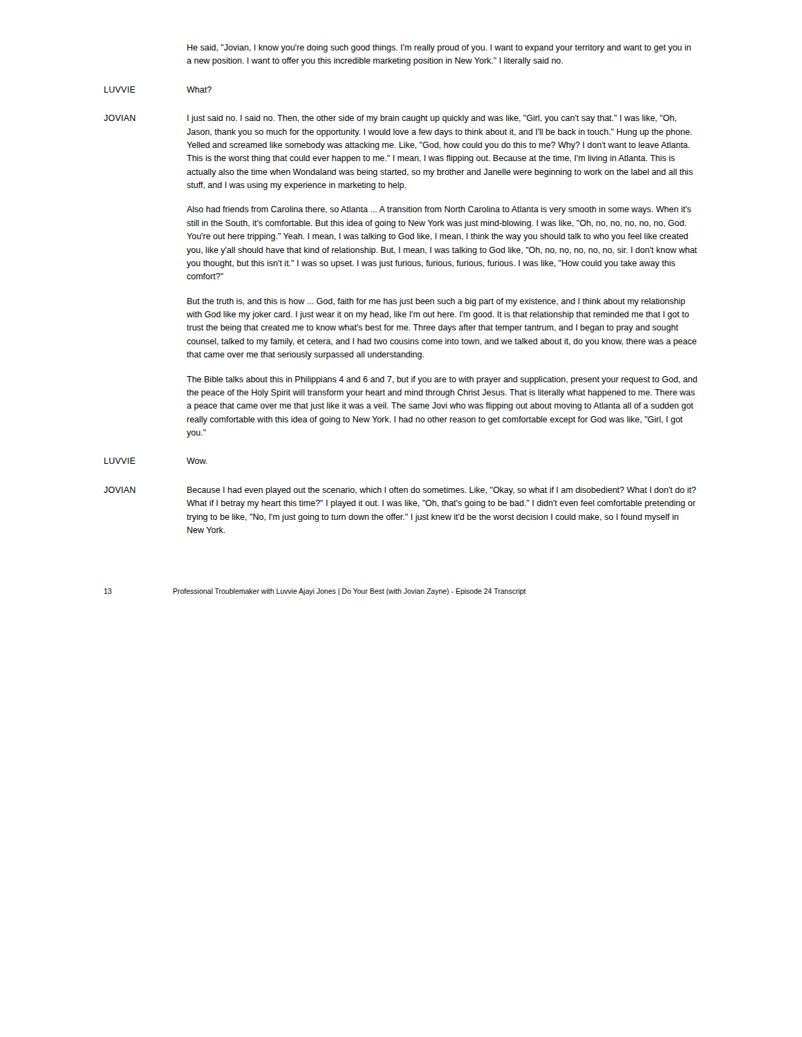He said, "Jovian, I know you're doing such good things. I'm really proud of you. I want to expand your territory and want to get you in a new position. I want to offer you this incredible marketing position in New York." I literally said no.
LUVVIE
What?
JOVIAN
I just said no. I said no. Then, the other side of my brain caught up quickly and was like, "Girl, you can't say that." I was like, "Oh, Jason, thank you so much for the opportunity. I would love a few days to think about it, and I'll be back in touch." Hung up the phone. Yelled and screamed like somebody was attacking me. Like, "God, how could you do this to me? Why? I don't want to leave Atlanta. This is the worst thing that could ever happen to me." I mean, I was flipping out. Because at the time, I'm living in Atlanta. This is actually also the time when Wondaland was being started, so my brother and Janelle were beginning to work on the label and all this stuff, and I was using my experience in marketing to help.
Also had friends from Carolina there, so Atlanta ... A transition from North Carolina to Atlanta is very smooth in some ways. When it's still in the South, it's comfortable. But this idea of going to New York was just mind-blowing. I was like, "Oh, no, no, no, no, no, God. You're out here tripping." Yeah. I mean, I was talking to God like, I mean, I think the way you should talk to who you feel like created you, like y'all should have that kind of relationship. But, I mean, I was talking to God like, "Oh, no, no, no, no, no, sir. I don't know what you thought, but this isn't it." I was so upset. I was just furious, furious, furious, furious. I was like, "How could you take away this comfort?"
But the truth is, and this is how ... God, faith for me has just been such a big part of my existence, and I think about my relationship with God like my joker card. I just wear it on my head, like I'm out here. I'm good. It is that relationship that reminded me that I got to trust the being that created me to know what's best for me. Three days after that temper tantrum, and I began to pray and sought counsel, talked to my family, et cetera, and I had two cousins come into town, and we talked about it, do you know, there was a peace that came over me that seriously surpassed all understanding.
The Bible talks about this in Philippians 4 and 6 and 7, but if you are to with prayer and supplication, present your request to God, and the peace of the Holy Spirit will transform your heart and mind through Christ Jesus. That is literally what happened to me. There was a peace that came over me that just like it was a veil. The same Jovi who was flipping out about moving to Atlanta all of a sudden got really comfortable with this idea of going to New York. I had no other reason to get comfortable except for God was like, "Girl, I got you."
LUVVIE
Wow.
JOVIAN
Because I had even played out the scenario, which I often do sometimes. Like, "Okay, so what if I am disobedient? What I don't do it? What if I betray my heart this time?" I played it out. I was like, "Oh, that's going to be bad." I didn't even feel comfortable pretending or trying to be like, "No, I'm just going to turn down the offer." I just knew it'd be the worst decision I could make, so I found myself in New York.
13
Professional Troublemaker with Luvvie Ajayi Jones | Do Your Best (with Jovian Zayne) - Episode 24 Transcript